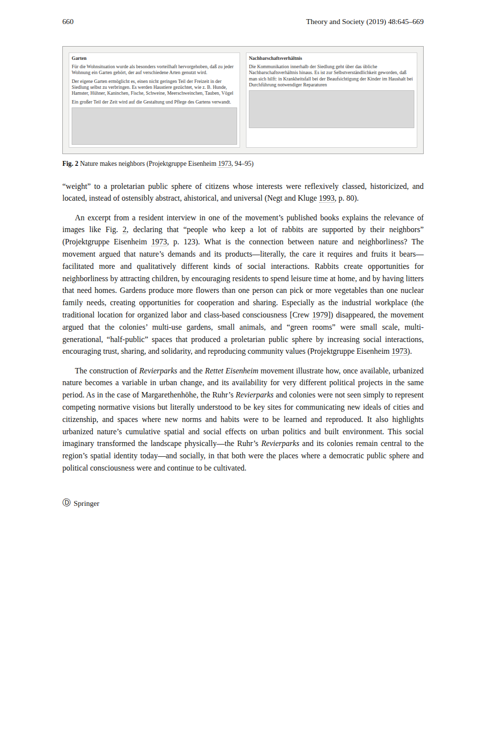660 Theory and Society (2019) 48:645–669
Garten
Für die Wohnsituation wurde als besonders vorteilhaft hervorgehoben, daß zu jeder Wohnung ein Garten gehört, der auf verschiedene Arten genutzt wird.
Der eigene Garten ermöglicht es, einen nicht geringen Teil der Freizeit in der Siedlung selbst zu verbringen. Es werden Haustiere gezüchtet, wie z. B. Hunde, Hamster, Hühner, Kaninchen, Fische, Schweine, Meerschweinchen, Tauben, Vögel
Ein großer Teil der Zeit wird auf die Gestaltung und Pflege des Gartens verwandt.
Nachbarschaftsverhältnis
Die Kommunikation innerhalb der Siedlung geht über das übliche Nachbarschaftsverhältnis hinaus. Es ist zur Selbstverständlichkeit geworden, daß man sich hilft: in Krankheitsfall bei der Beaufsichtigung der Kinder im Haushalt bei Durchführung notwendiger Reparaturen
Fig. 2 Nature makes neighbors (Projektgruppe Eisenheim 1973, 94–95)
“weight” to a proletarian public sphere of citizens whose interests were reflexively classed, historicized, and located, instead of ostensibly abstract, ahistorical, and universal (Negt and Kluge 1993, p. 80).
An excerpt from a resident interview in one of the movement’s published books explains the relevance of images like Fig. 2, declaring that “people who keep a lot of rabbits are supported by their neighbors” (Projektgruppe Eisenheim 1973, p. 123). What is the connection between nature and neighborliness? The movement argued that nature’s demands and its products—literally, the care it requires and fruits it bears—facilitated more and qualitatively different kinds of social interactions. Rabbits create opportunities for neighborliness by attracting children, by encouraging residents to spend leisure time at home, and by having litters that need homes. Gardens produce more flowers than one person can pick or more vegetables than one nuclear family needs, creating opportunities for cooperation and sharing. Especially as the industrial workplace (the traditional location for organized labor and class-based consciousness [Crew 1979]) disappeared, the movement argued that the colonies’ multi-use gardens, small animals, and “green rooms” were small scale, multi-generational, “half-public” spaces that produced a proletarian public sphere by increasing social interactions, encouraging trust, sharing, and solidarity, and reproducing community values (Projektgruppe Eisenheim 1973).
The construction of Revierparks and the Rettet Eisenheim movement illustrate how, once available, urbanized nature becomes a variable in urban change, and its availability for very different political projects in the same period. As in the case of Margarethenhöhe, the Ruhr’s Revierparks and colonies were not seen simply to represent competing normative visions but literally understood to be key sites for communicating new ideals of cities and citizenship, and spaces where new norms and habits were to be learned and reproduced. It also highlights urbanized nature’s cumulative spatial and social effects on urban politics and built environment. This social imaginary transformed the landscape physically—the Ruhr’s Revierparks and its colonies remain central to the region’s spatial identity today—and socially, in that both were the places where a democratic public sphere and political consciousness were and continue to be cultivated.
Ⓓ Springer